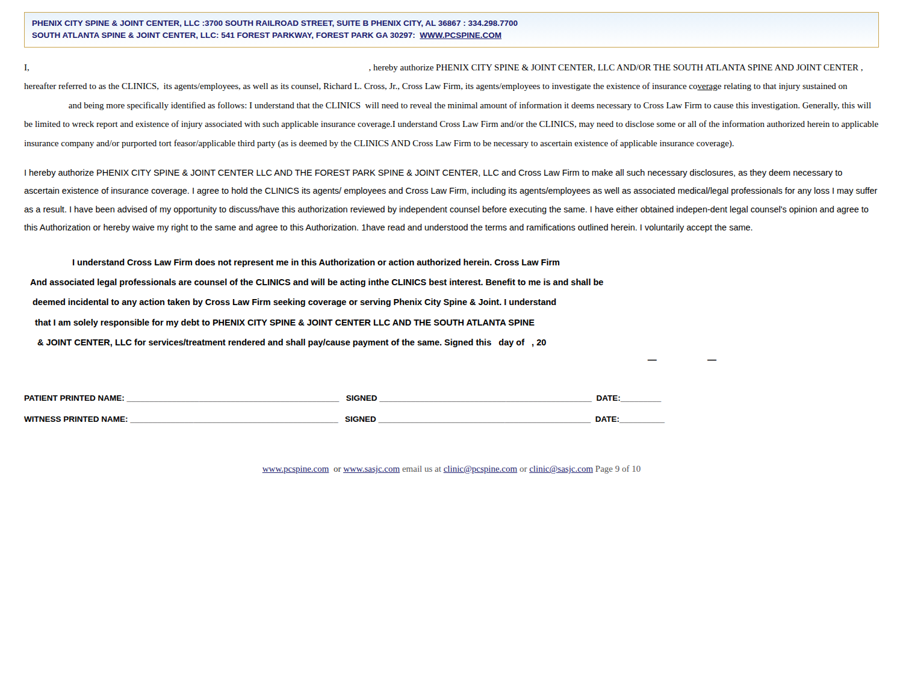PHENIX CITY SPINE & JOINT CENTER, LLC :3700 SOUTH RAILROAD STREET, SUITE B PHENIX CITY, AL 36867 : 334.298.7700
SOUTH ATLANTA SPINE & JOINT CENTER, LLC: 541 FOREST PARKWAY, FOREST PARK GA 30297: WWW.PCSPINE.COM
I, , hereby authorize PHENIX CITY SPINE & JOINT CENTER, LLC AND/OR THE SOUTH ATLANTA SPINE AND JOINT CENTER , hereafter referred to as the CLINICS, its agents/employees, as well as its counsel, Richard L. Cross, Jr., Cross Law Firm, its agents/employees to investigate the existence of insurance coverage relating to that injury sustained on and being more specifically identified as follows: I understand that the CLINICS will need to reveal the minimal amount of information it deems necessary to Cross Law Firm to cause this investigation. Generally, this will be limited to wreck report and existence of injury associated with such applicable insurance coverage.I understand Cross Law Firm and/or the CLINICS, may need to disclose some or all of the information authorized herein to applicable insurance company and/or purported tort feasor/applicable third party (as is deemed by the CLINICS AND Cross Law Firm to be necessary to ascertain existence of applicable insurance coverage).
I hereby authorize PHENIX CITY SPINE & JOINT CENTER LLC AND THE FOREST PARK SPINE & JOINT CENTER, LLC and Cross Law Firm to make all such necessary disclosures, as they deem necessary to ascertain existence of insurance coverage. I agree to hold the CLINICS its agents/ employees and Cross Law Firm, including its agents/employees as well as associated medical/legal professionals for any loss I may suffer as a result. I have been advised of my opportunity to discuss/have this authorization reviewed by independent counsel before executing the same. I have either obtained indepen-dent legal counsel's opinion and agree to this Authorization or hereby waive my right to the same and agree to this Authorization. 1have read and understood the terms and ramifications outlined herein. I voluntarily accept the same.
I understand Cross Law Firm does not represent me in this Authorization or action authorized herein. Cross Law Firm And associated legal professionals are counsel of the CLINICS and will be acting inthe CLINICS best interest. Benefit to me is and shall be deemed incidental to any action taken by Cross Law Firm seeking coverage or serving Phenix City Spine & Joint. I understand that I am solely responsible for my debt to PHENIX CITY SPINE & JOINT CENTER LLC AND THE SOUTH ATLANTA SPINE & JOINT CENTER, LLC for services/treatment rendered and shall pay/cause payment of the same. Signed this day of , 20
— —
PATIENT PRINTED NAME: _______________________________________________ SIGNED _______________________________________________ DATE:_________
WITNESS PRINTED NAME: ______________________________________________ SIGNED _______________________________________________ DATE:__________
www.pcspine.com or www.sasjc.com email us at clinic@pcspine.com or clinic@sasjc.com Page 9 of 10